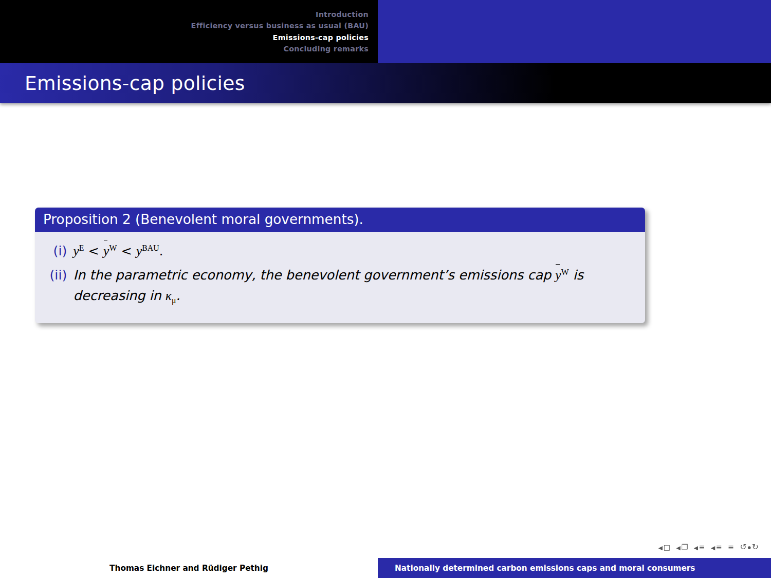Introduction
Efficiency versus business as usual (BAU)
Emissions-cap policies
Concluding remarks
Emissions-cap policies
Proposition 2 (Benevolent moral governments).
(i) yE < yW < yBAU.
(ii) In the parametric economy, the benevolent government’s emissions cap yW is decreasing in κμ.
Thomas Eichner and Rüdiger Pethig
Nationally determined carbon emissions caps and moral consumers